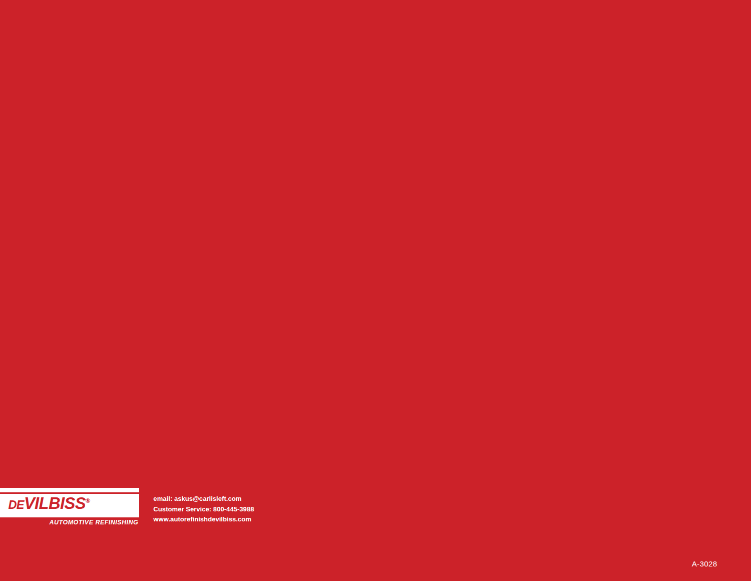DEVILBISS®
AUTOMOTIVE REFINISHING
email: askus@carlisleft.com
Customer Service: 800-445-3988
www.autorefinishdevilbiss.com
A-3028